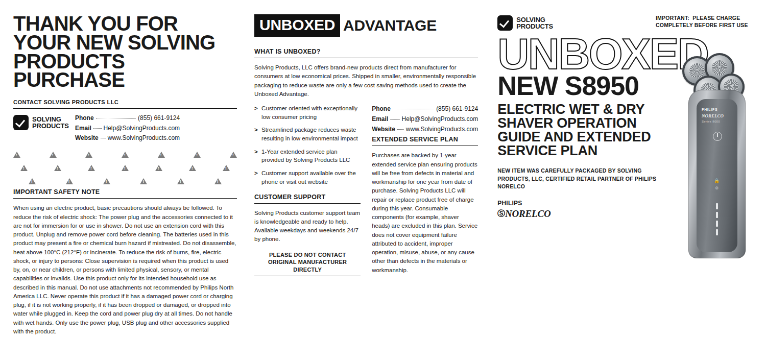Thank you for your new Solving Products purchase
Contact Solving Products LLC
Solving
Products
Phone (855) 661-9124
Email Help@SolvingProducts.com
Website www.SolvingProducts.com
Important Safety Note
When using an electric product, basic precautions should always be followed. To reduce the risk of electric shock: The power plug and the accessories connected to it are not for immersion for or use in shower. Do not use an extension cord with this product. Unplug and remove power cord before cleaning. The batteries used in this product may present a fire or chemical burn hazard if mistreated. Do not disassemble, heat above 100°C (212°F) or incinerate. To reduce the risk of burns, fire, electric shock, or injury to persons: Close supervision is required when this product is used by, on, or near children, or persons with limited physical, sensory, or mental capabilities or invalids. Use this product only for its intended household use as described in this manual. Do not use attachments not recommended by Philips North America LLC. Never operate this product if it has a damaged power cord or charging plug, if it is not working properly, if it has been dropped or damaged, or dropped into water while plugged in. Keep the cord and power plug dry at all times. Do not handle with wet hands. Only use the power plug, USB plug and other accessories supplied with the product.
Unboxed Advantage
What is Unboxed?
Solving Products, LLC offers brand-new products direct from manufacturer for consumers at low economical prices. Shipped in smaller, environmentally responsible packaging to reduce waste are only a few cost saving methods used to create the Unboxed Advantage.
Customer oriented with exceptionally low consumer pricing
Streamlined package reduces waste resulting in low environmental impact
1-Year extended service plan provided by Solving Products LLC
Customer support available over the phone or visit out website
Customer Support
Solving Products customer support team is knowledgeable and ready to help. Available weekdays and weekends 24/7 by phone.
Please do not contact original manufacturer directly
Phone (855) 661-9124
Email Help@SolvingProducts.com
Website www.SolvingProducts.com
Extended Service Plan
Purchases are backed by 1-year extended service plan ensuring products will be free from defects in material and workmanship for one year from date of purchase. Solving Products LLC will repair or replace product free of charge during this year. Consumable components (for example, shaver heads) are excluded in this plan. Service does not cover equipment failure attributed to accident, improper operation, misuse, abuse, or any cause other than defects in the materials or workmanship.
Solving
Products
Important: Please charge completely before first use
Unboxed
New S8950
Electric Wet & Dry Shaver Operation Guide and Extended Service Plan
New item was carefully packaged by Solving Products, LLC, certified retail partner of Philips Norelco
PHILIPS
ⓈNORELCO
PHILIPSNORELCO
Series 8000
🔒
☺